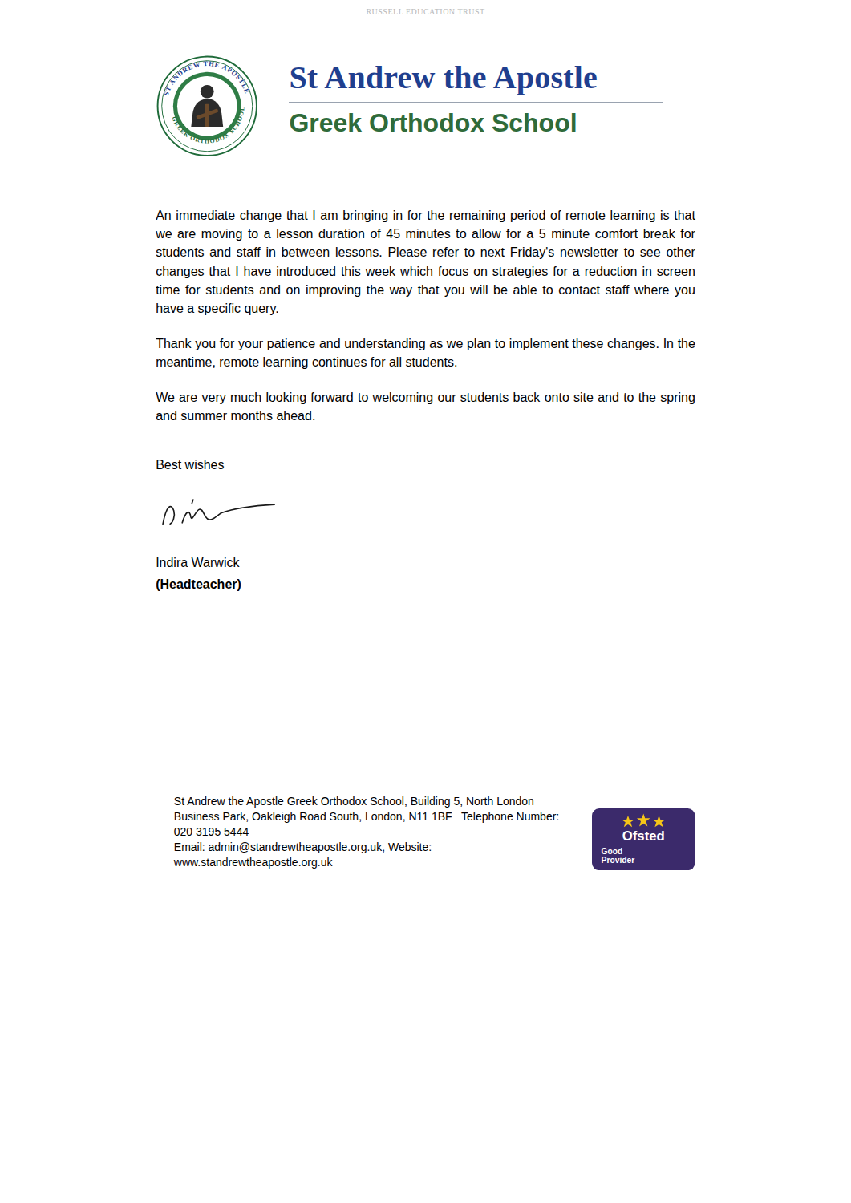Russell Education Trust
ST ANDREW THE APOSTLE GREEK ORTHODOX SCHOOL
St Andrew the Apostle
Greek Orthodox School
An immediate change that I am bringing in for the remaining period of remote learning is that we are moving to a lesson duration of 45 minutes to allow for a 5 minute comfort break for students and staff in between lessons. Please refer to next Friday's newsletter to see other changes that I have introduced this week which focus on strategies for a reduction in screen time for students and on improving the way that you will be able to contact staff where you have a specific query.
Thank you for your patience and understanding as we plan to implement these changes. In the meantime, remote learning continues for all students.
We are very much looking forward to welcoming our students back onto site and to the spring and summer months ahead.
Best wishes
Indira Warwick
(Headteacher)
St Andrew the Apostle Greek Orthodox School, Building 5, North London Business Park, Oakleigh Road South, London, N11 1BF Telephone Number: 020 3195 5444
Email: admin@standrewtheapostle.org.uk, Website: www.standrewtheapostle.org.uk
Ofsted Good Provider